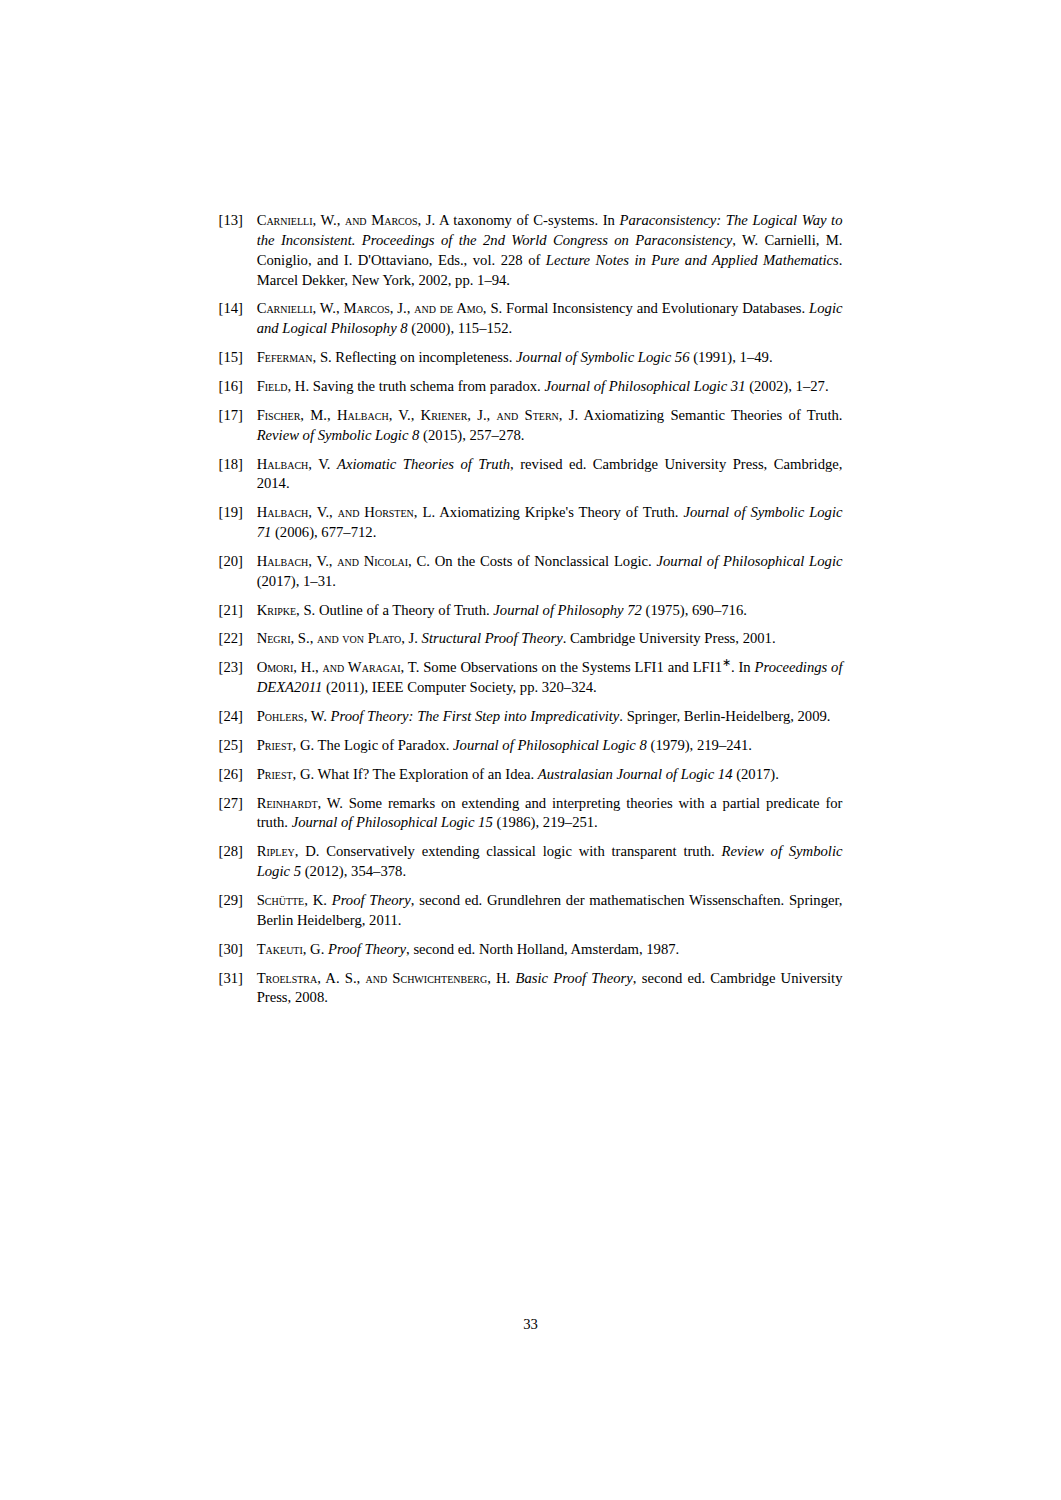[13] Carnielli, W., and Marcos, J. A taxonomy of C-systems. In Paraconsistency: The Logical Way to the Inconsistent. Proceedings of the 2nd World Congress on Paraconsistency, W. Carnielli, M. Coniglio, and I. D'Ottaviano, Eds., vol. 228 of Lecture Notes in Pure and Applied Mathematics. Marcel Dekker, New York, 2002, pp. 1–94.
[14] Carnielli, W., Marcos, J., and de Amo, S. Formal Inconsistency and Evolutionary Databases. Logic and Logical Philosophy 8 (2000), 115–152.
[15] Feferman, S. Reflecting on incompleteness. Journal of Symbolic Logic 56 (1991), 1–49.
[16] Field, H. Saving the truth schema from paradox. Journal of Philosophical Logic 31 (2002), 1–27.
[17] Fischer, M., Halbach, V., Kriener, J., and Stern, J. Axiomatizing Semantic Theories of Truth. Review of Symbolic Logic 8 (2015), 257–278.
[18] Halbach, V. Axiomatic Theories of Truth, revised ed. Cambridge University Press, Cambridge, 2014.
[19] Halbach, V., and Horsten, L. Axiomatizing Kripke's Theory of Truth. Journal of Symbolic Logic 71 (2006), 677–712.
[20] Halbach, V., and Nicolai, C. On the Costs of Nonclassical Logic. Journal of Philosophical Logic (2017), 1–31.
[21] Kripke, S. Outline of a Theory of Truth. Journal of Philosophy 72 (1975), 690–716.
[22] Negri, S., and von Plato, J. Structural Proof Theory. Cambridge University Press, 2001.
[23] Omori, H., and Waragai, T. Some Observations on the Systems LFI1 and LFI1∗. In Proceedings of DEXA2011 (2011), IEEE Computer Society, pp. 320–324.
[24] Pohlers, W. Proof Theory: The First Step into Impredicativity. Springer, Berlin-Heidelberg, 2009.
[25] Priest, G. The Logic of Paradox. Journal of Philosophical Logic 8 (1979), 219–241.
[26] Priest, G. What If? The Exploration of an Idea. Australasian Journal of Logic 14 (2017).
[27] Reinhardt, W. Some remarks on extending and interpreting theories with a partial predicate for truth. Journal of Philosophical Logic 15 (1986), 219–251.
[28] Ripley, D. Conservatively extending classical logic with transparent truth. Review of Symbolic Logic 5 (2012), 354–378.
[29] Schütte, K. Proof Theory, second ed. Grundlehren der mathematischen Wissenschaften. Springer, Berlin Heidelberg, 2011.
[30] Takeuti, G. Proof Theory, second ed. North Holland, Amsterdam, 1987.
[31] Troelstra, A. S., and Schwichtenberg, H. Basic Proof Theory, second ed. Cambridge University Press, 2008.
33